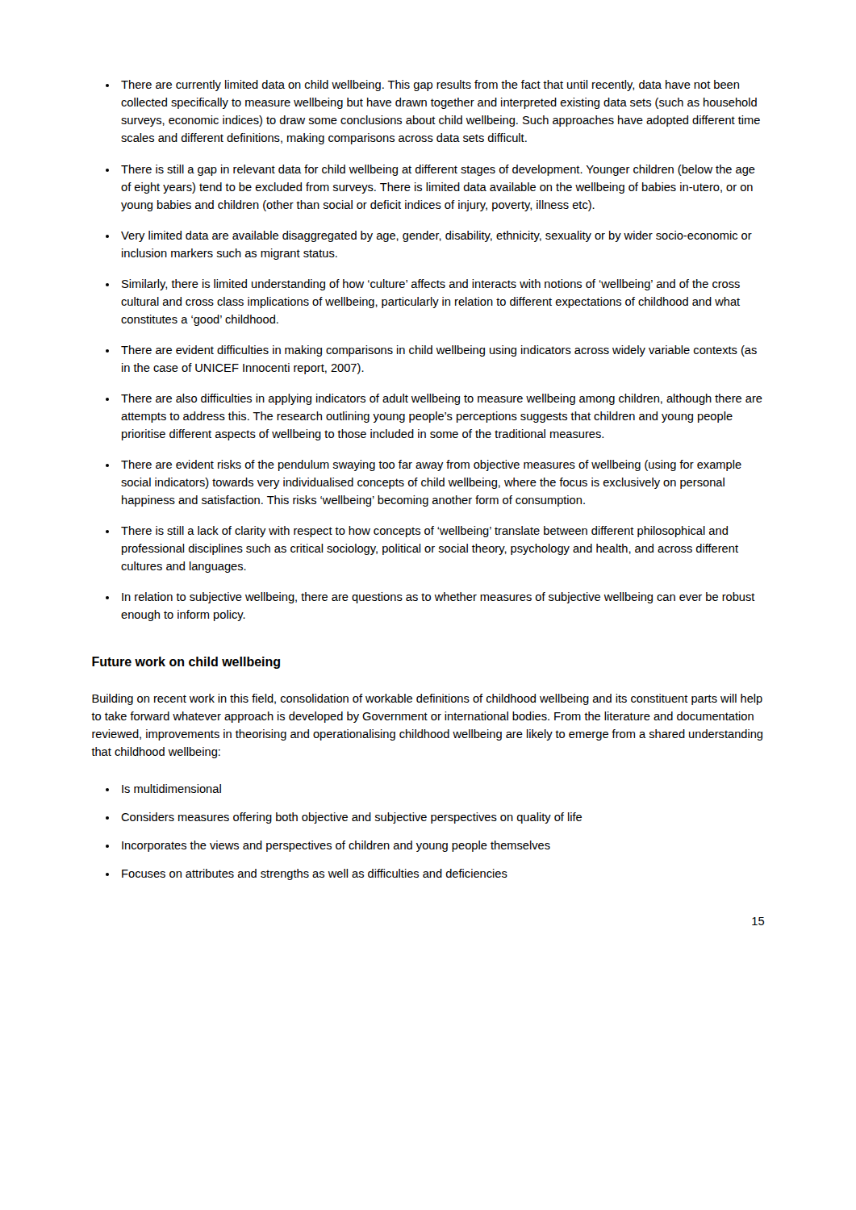There are currently limited data on child wellbeing. This gap results from the fact that until recently, data have not been collected specifically to measure wellbeing but have drawn together and interpreted existing data sets (such as household surveys, economic indices) to draw some conclusions about child wellbeing. Such approaches have adopted different time scales and different definitions, making comparisons across data sets difficult.
There is still a gap in relevant data for child wellbeing at different stages of development. Younger children (below the age of eight years) tend to be excluded from surveys. There is limited data available on the wellbeing of babies in-utero, or on young babies and children (other than social or deficit indices of injury, poverty, illness etc).
Very limited data are available disaggregated by age, gender, disability, ethnicity, sexuality or by wider socio-economic or inclusion markers such as migrant status.
Similarly, there is limited understanding of how ‘culture’ affects and interacts with notions of ‘wellbeing’ and of the cross cultural and cross class implications of wellbeing, particularly in relation to different expectations of childhood and what constitutes a ‘good’ childhood.
There are evident difficulties in making comparisons in child wellbeing using indicators across widely variable contexts (as in the case of UNICEF Innocenti report, 2007).
There are also difficulties in applying indicators of adult wellbeing to measure wellbeing among children, although there are attempts to address this. The research outlining young people’s perceptions suggests that children and young people prioritise different aspects of wellbeing to those included in some of the traditional measures.
There are evident risks of the pendulum swaying too far away from objective measures of wellbeing (using for example social indicators) towards very individualised concepts of child wellbeing, where the focus is exclusively on personal happiness and satisfaction. This risks ‘wellbeing’ becoming another form of consumption.
There is still a lack of clarity with respect to how concepts of ‘wellbeing’ translate between different philosophical and professional disciplines such as critical sociology, political or social theory, psychology and health, and across different cultures and languages.
In relation to subjective wellbeing, there are questions as to whether measures of subjective wellbeing can ever be robust enough to inform policy.
Future work on child wellbeing
Building on recent work in this field, consolidation of workable definitions of childhood wellbeing and its constituent parts will help to take forward whatever approach is developed by Government or international bodies. From the literature and documentation reviewed, improvements in theorising and operationalising childhood wellbeing are likely to emerge from a shared understanding that childhood wellbeing:
Is multidimensional
Considers measures offering both objective and subjective perspectives on quality of life
Incorporates the views and perspectives of children and young people themselves
Focuses on attributes and strengths as well as difficulties and deficiencies
15